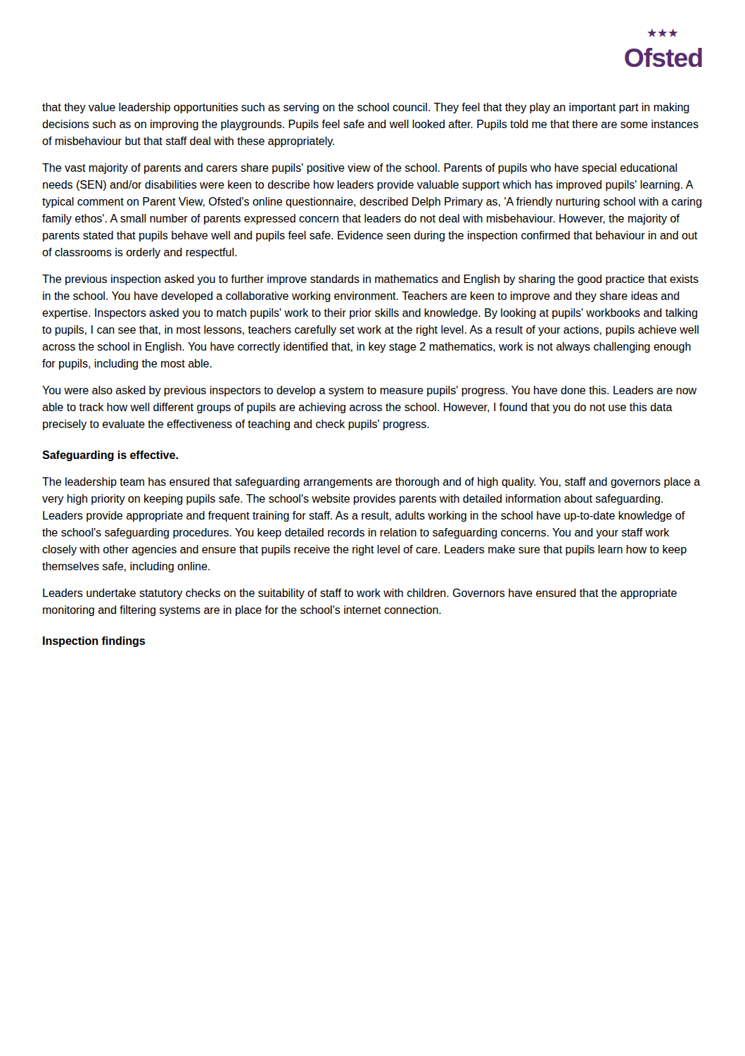★★★Ofsted
that they value leadership opportunities such as serving on the school council. They feel that they play an important part in making decisions such as on improving the playgrounds. Pupils feel safe and well looked after. Pupils told me that there are some instances of misbehaviour but that staff deal with these appropriately.
The vast majority of parents and carers share pupils' positive view of the school. Parents of pupils who have special educational needs (SEN) and/or disabilities were keen to describe how leaders provide valuable support which has improved pupils' learning. A typical comment on Parent View, Ofsted's online questionnaire, described Delph Primary as, 'A friendly nurturing school with a caring family ethos'. A small number of parents expressed concern that leaders do not deal with misbehaviour. However, the majority of parents stated that pupils behave well and pupils feel safe. Evidence seen during the inspection confirmed that behaviour in and out of classrooms is orderly and respectful.
The previous inspection asked you to further improve standards in mathematics and English by sharing the good practice that exists in the school. You have developed a collaborative working environment. Teachers are keen to improve and they share ideas and expertise. Inspectors asked you to match pupils' work to their prior skills and knowledge. By looking at pupils' workbooks and talking to pupils, I can see that, in most lessons, teachers carefully set work at the right level. As a result of your actions, pupils achieve well across the school in English. You have correctly identified that, in key stage 2 mathematics, work is not always challenging enough for pupils, including the most able.
You were also asked by previous inspectors to develop a system to measure pupils' progress. You have done this. Leaders are now able to track how well different groups of pupils are achieving across the school. However, I found that you do not use this data precisely to evaluate the effectiveness of teaching and check pupils' progress.
Safeguarding is effective.
The leadership team has ensured that safeguarding arrangements are thorough and of high quality. You, staff and governors place a very high priority on keeping pupils safe. The school's website provides parents with detailed information about safeguarding. Leaders provide appropriate and frequent training for staff. As a result, adults working in the school have up-to-date knowledge of the school's safeguarding procedures. You keep detailed records in relation to safeguarding concerns. You and your staff work closely with other agencies and ensure that pupils receive the right level of care. Leaders make sure that pupils learn how to keep themselves safe, including online.
Leaders undertake statutory checks on the suitability of staff to work with children. Governors have ensured that the appropriate monitoring and filtering systems are in place for the school's internet connection.
Inspection findings